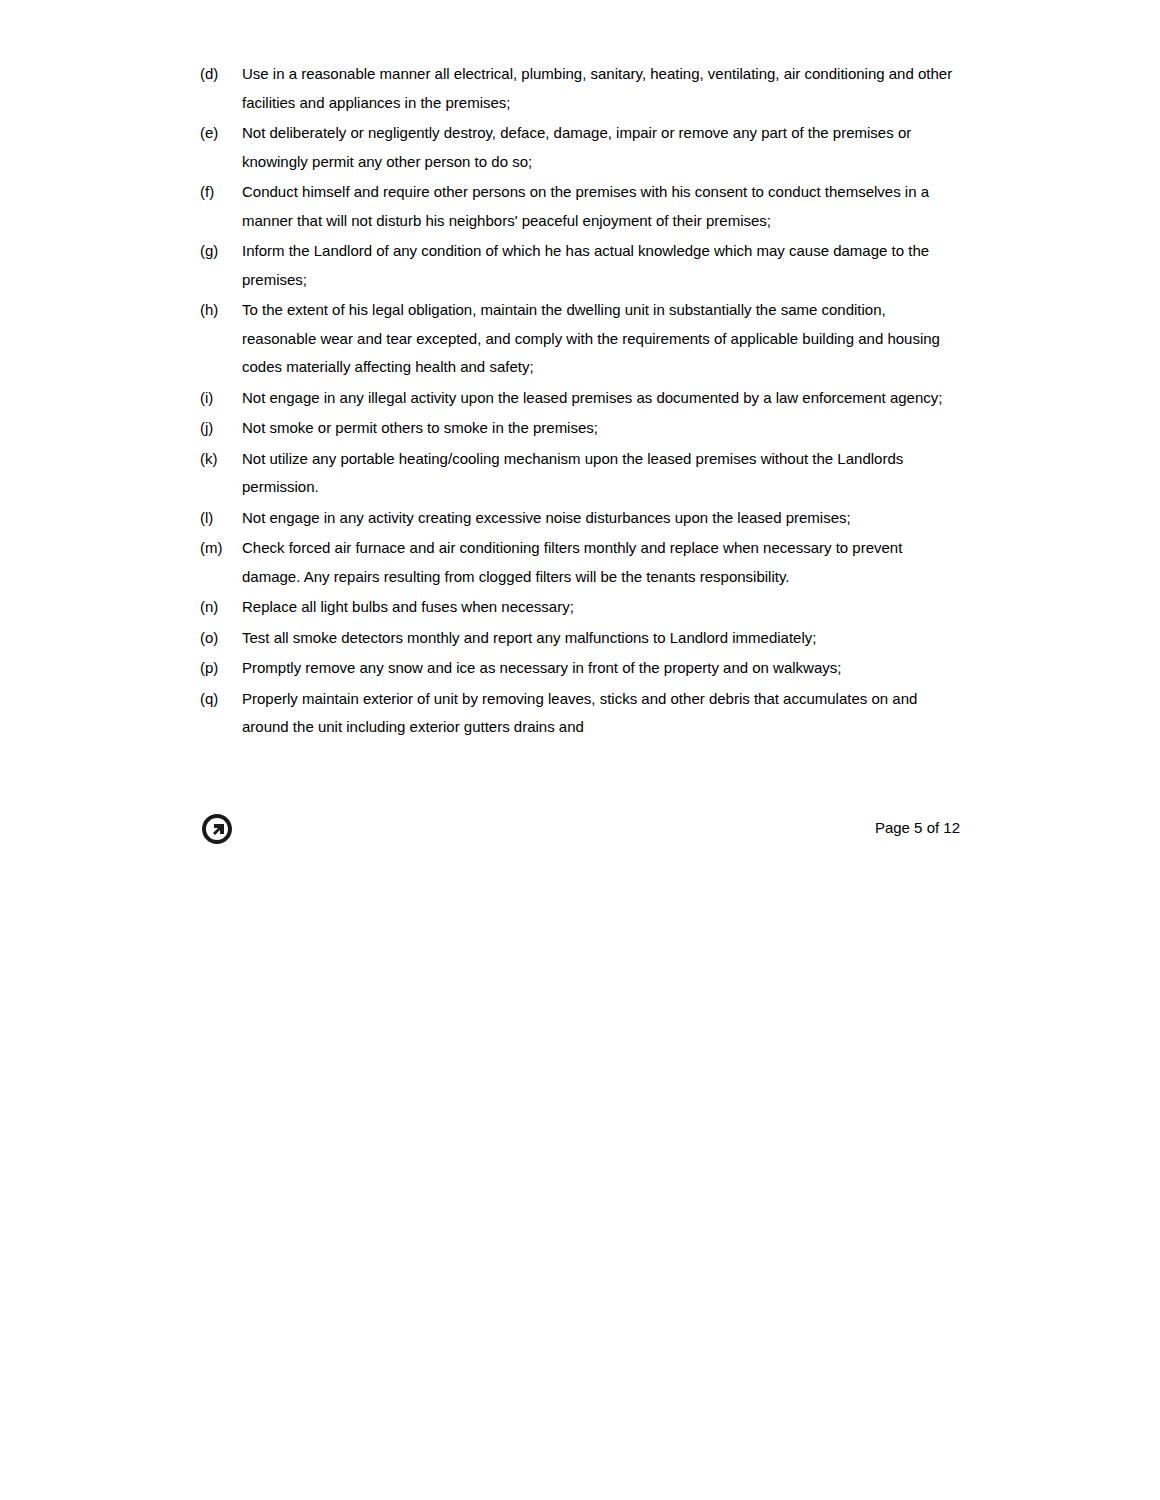(d) Use in a reasonable manner all electrical, plumbing, sanitary, heating, ventilating, air conditioning and other facilities and appliances in the premises;
(e) Not deliberately or negligently destroy, deface, damage, impair or remove any part of the premises or knowingly permit any other person to do so;
(f) Conduct himself and require other persons on the premises with his consent to conduct themselves in a manner that will not disturb his neighbors' peaceful enjoyment of their premises;
(g) Inform the Landlord of any condition of which he has actual knowledge which may cause damage to the premises;
(h) To the extent of his legal obligation, maintain the dwelling unit in substantially the same condition, reasonable wear and tear excepted, and comply with the requirements of applicable building and housing codes materially affecting health and safety;
(i) Not engage in any illegal activity upon the leased premises as documented by a law enforcement agency;
(j) Not smoke or permit others to smoke in the premises;
(k) Not utilize any portable heating/cooling mechanism upon the leased premises without the Landlords permission.
(l) Not engage in any activity creating excessive noise disturbances upon the leased premises;
(m) Check forced air furnace and air conditioning filters monthly and replace when necessary to prevent damage. Any repairs resulting from clogged filters will be the tenants responsibility.
(n) Replace all light bulbs and fuses when necessary;
(o) Test all smoke detectors monthly and report any malfunctions to Landlord immediately;
(p) Promptly remove any snow and ice as necessary in front of the property and on walkways;
(q) Properly maintain exterior of unit by removing leaves, sticks and other debris that accumulates on and around the unit including exterior gutters drains and
Page 5 of 12